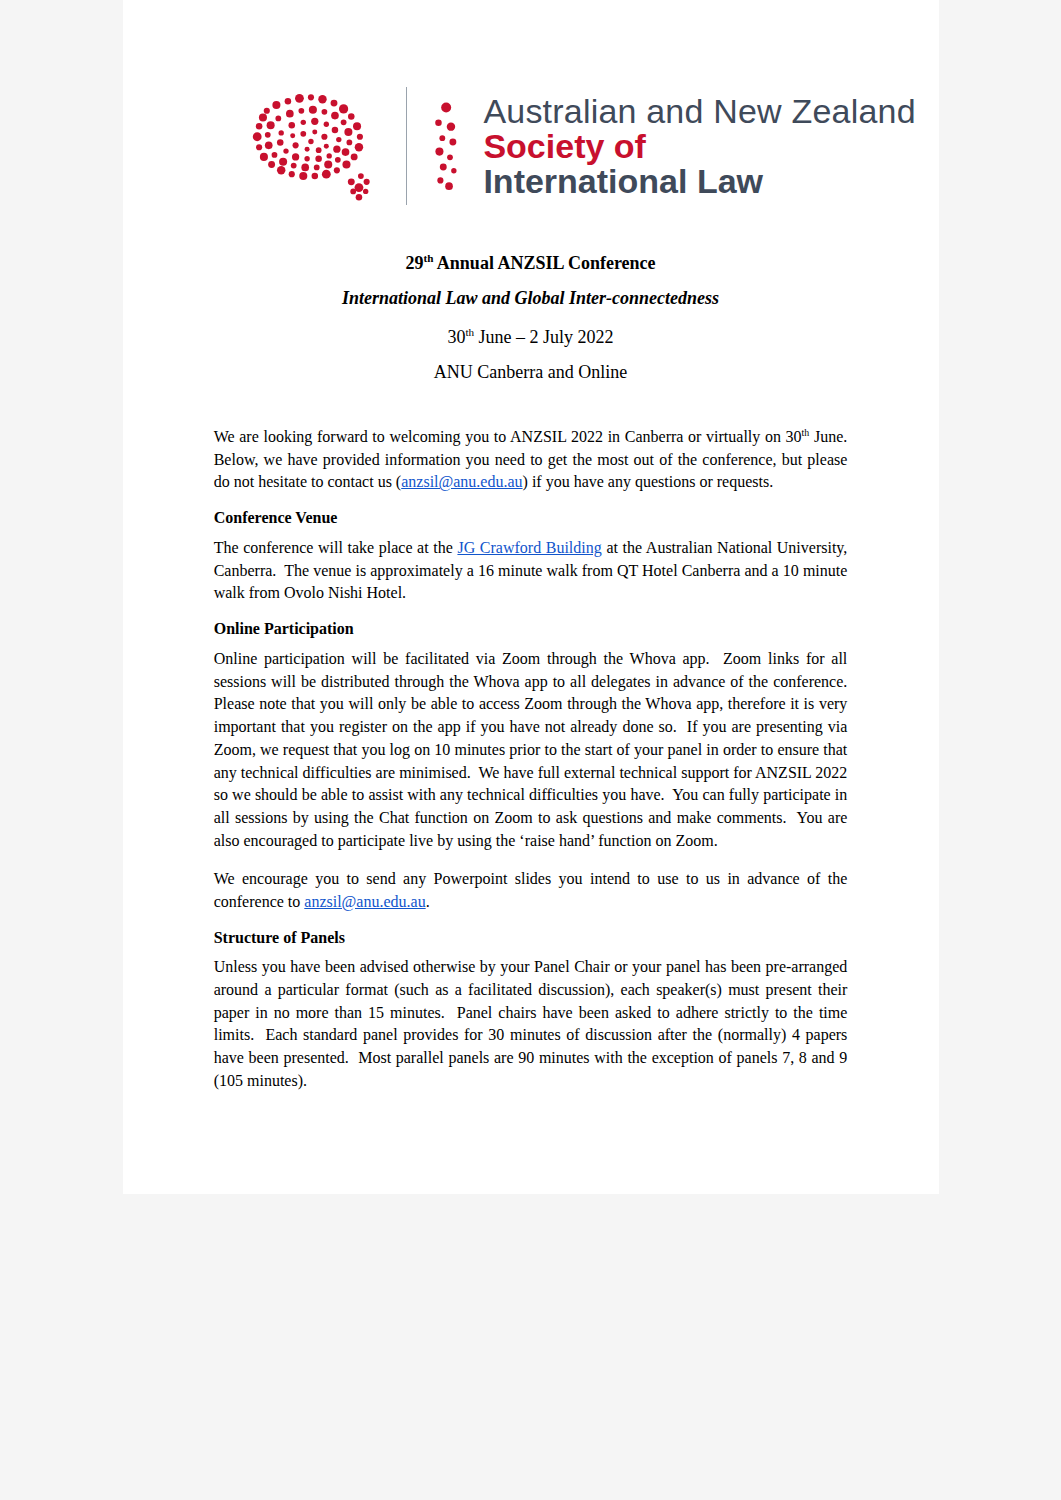Australian and New Zealand
Society of International Law
29th Annual ANZSIL Conference
International Law and Global Inter-connectedness
30th June – 2 July 2022
ANU Canberra and Online
We are looking forward to welcoming you to ANZSIL 2022 in Canberra or virtually on 30th June. Below, we have provided information you need to get the most out of the conference, but please do not hesitate to contact us (anzsil@anu.edu.au) if you have any questions or requests.
Conference Venue
The conference will take place at the JG Crawford Building at the Australian National University, Canberra. The venue is approximately a 16 minute walk from QT Hotel Canberra and a 10 minute walk from Ovolo Nishi Hotel.
Online Participation
Online participation will be facilitated via Zoom through the Whova app. Zoom links for all sessions will be distributed through the Whova app to all delegates in advance of the conference. Please note that you will only be able to access Zoom through the Whova app, therefore it is very important that you register on the app if you have not already done so. If you are presenting via Zoom, we request that you log on 10 minutes prior to the start of your panel in order to ensure that any technical difficulties are minimised. We have full external technical support for ANZSIL 2022 so we should be able to assist with any technical difficulties you have. You can fully participate in all sessions by using the Chat function on Zoom to ask questions and make comments. You are also encouraged to participate live by using the ‘raise hand’ function on Zoom.
We encourage you to send any Powerpoint slides you intend to use to us in advance of the conference to anzsil@anu.edu.au.
Structure of Panels
Unless you have been advised otherwise by your Panel Chair or your panel has been pre-arranged around a particular format (such as a facilitated discussion), each speaker(s) must present their paper in no more than 15 minutes. Panel chairs have been asked to adhere strictly to the time limits. Each standard panel provides for 30 minutes of discussion after the (normally) 4 papers have been presented. Most parallel panels are 90 minutes with the exception of panels 7, 8 and 9 (105 minutes).